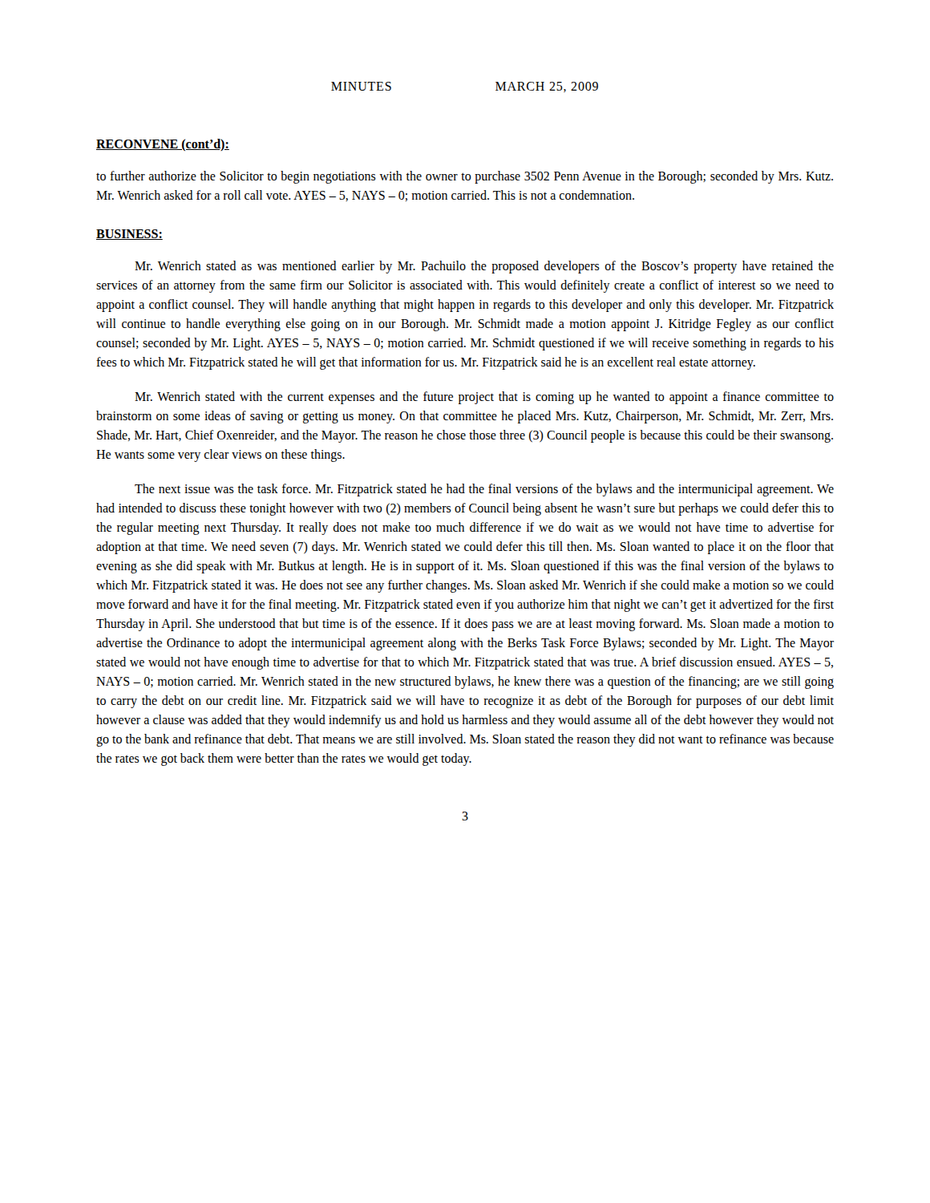MINUTES MARCH 25, 2009
RECONVENE (cont’d):
to further authorize the Solicitor to begin negotiations with the owner to purchase 3502 Penn Avenue in the Borough; seconded by Mrs. Kutz. Mr. Wenrich asked for a roll call vote. AYES – 5, NAYS – 0; motion carried. This is not a condemnation.
BUSINESS:
Mr. Wenrich stated as was mentioned earlier by Mr. Pachuilo the proposed developers of the Boscov’s property have retained the services of an attorney from the same firm our Solicitor is associated with. This would definitely create a conflict of interest so we need to appoint a conflict counsel. They will handle anything that might happen in regards to this developer and only this developer. Mr. Fitzpatrick will continue to handle everything else going on in our Borough. Mr. Schmidt made a motion appoint J. Kitridge Fegley as our conflict counsel; seconded by Mr. Light. AYES – 5, NAYS – 0; motion carried. Mr. Schmidt questioned if we will receive something in regards to his fees to which Mr. Fitzpatrick stated he will get that information for us. Mr. Fitzpatrick said he is an excellent real estate attorney.
Mr. Wenrich stated with the current expenses and the future project that is coming up he wanted to appoint a finance committee to brainstorm on some ideas of saving or getting us money. On that committee he placed Mrs. Kutz, Chairperson, Mr. Schmidt, Mr. Zerr, Mrs. Shade, Mr. Hart, Chief Oxenreider, and the Mayor. The reason he chose those three (3) Council people is because this could be their swansong. He wants some very clear views on these things.
The next issue was the task force. Mr. Fitzpatrick stated he had the final versions of the bylaws and the intermunicipal agreement. We had intended to discuss these tonight however with two (2) members of Council being absent he wasn’t sure but perhaps we could defer this to the regular meeting next Thursday. It really does not make too much difference if we do wait as we would not have time to advertise for adoption at that time. We need seven (7) days. Mr. Wenrich stated we could defer this till then. Ms. Sloan wanted to place it on the floor that evening as she did speak with Mr. Butkus at length. He is in support of it. Ms. Sloan questioned if this was the final version of the bylaws to which Mr. Fitzpatrick stated it was. He does not see any further changes. Ms. Sloan asked Mr. Wenrich if she could make a motion so we could move forward and have it for the final meeting. Mr. Fitzpatrick stated even if you authorize him that night we can’t get it advertized for the first Thursday in April. She understood that but time is of the essence. If it does pass we are at least moving forward. Ms. Sloan made a motion to advertise the Ordinance to adopt the intermunicipal agreement along with the Berks Task Force Bylaws; seconded by Mr. Light. The Mayor stated we would not have enough time to advertise for that to which Mr. Fitzpatrick stated that was true. A brief discussion ensued. AYES – 5, NAYS – 0; motion carried. Mr. Wenrich stated in the new structured bylaws, he knew there was a question of the financing; are we still going to carry the debt on our credit line. Mr. Fitzpatrick said we will have to recognize it as debt of the Borough for purposes of our debt limit however a clause was added that they would indemnify us and hold us harmless and they would assume all of the debt however they would not go to the bank and refinance that debt. That means we are still involved. Ms. Sloan stated the reason they did not want to refinance was because the rates we got back them were better than the rates we would get today.
3